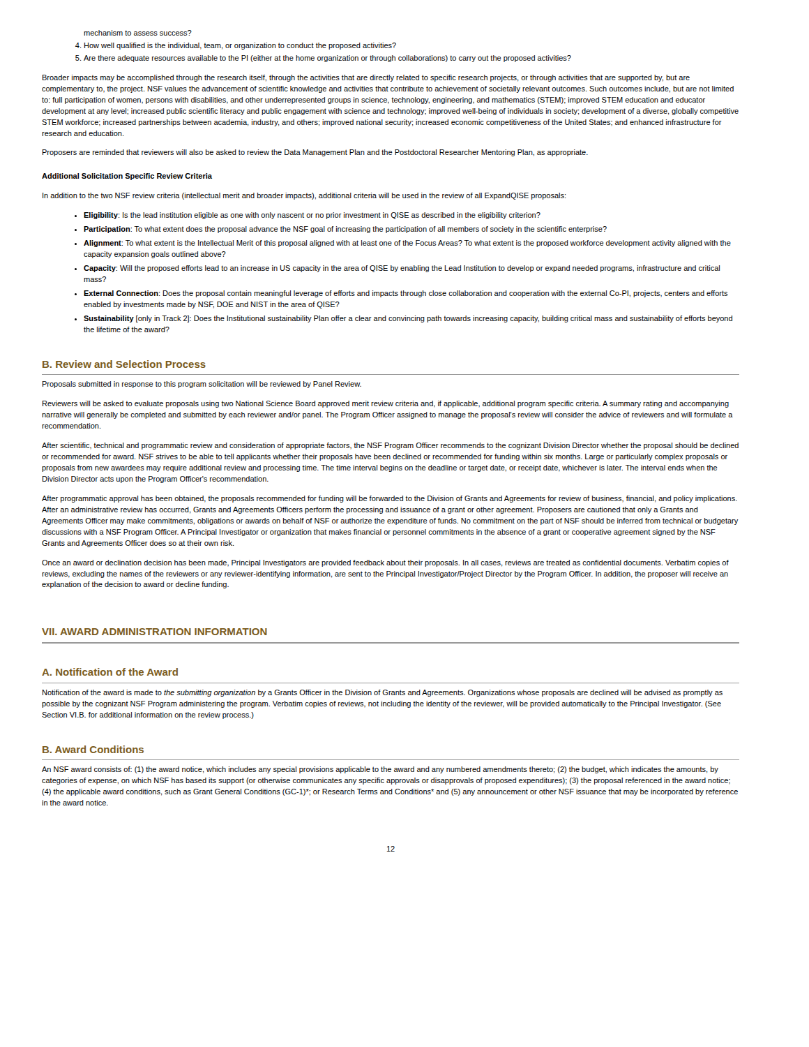mechanism to assess success?
How well qualified is the individual, team, or organization to conduct the proposed activities?
Are there adequate resources available to the PI (either at the home organization or through collaborations) to carry out the proposed activities?
Broader impacts may be accomplished through the research itself, through the activities that are directly related to specific research projects, or through activities that are supported by, but are complementary to, the project. NSF values the advancement of scientific knowledge and activities that contribute to achievement of societally relevant outcomes. Such outcomes include, but are not limited to: full participation of women, persons with disabilities, and other underrepresented groups in science, technology, engineering, and mathematics (STEM); improved STEM education and educator development at any level; increased public scientific literacy and public engagement with science and technology; improved well-being of individuals in society; development of a diverse, globally competitive STEM workforce; increased partnerships between academia, industry, and others; improved national security; increased economic competitiveness of the United States; and enhanced infrastructure for research and education.
Proposers are reminded that reviewers will also be asked to review the Data Management Plan and the Postdoctoral Researcher Mentoring Plan, as appropriate.
Additional Solicitation Specific Review Criteria
In addition to the two NSF review criteria (intellectual merit and broader impacts), additional criteria will be used in the review of all ExpandQISE proposals:
Eligibility: Is the lead institution eligible as one with only nascent or no prior investment in QISE as described in the eligibility criterion?
Participation: To what extent does the proposal advance the NSF goal of increasing the participation of all members of society in the scientific enterprise?
Alignment: To what extent is the Intellectual Merit of this proposal aligned with at least one of the Focus Areas? To what extent is the proposed workforce development activity aligned with the capacity expansion goals outlined above?
Capacity: Will the proposed efforts lead to an increase in US capacity in the area of QISE by enabling the Lead Institution to develop or expand needed programs, infrastructure and critical mass?
External Connection: Does the proposal contain meaningful leverage of efforts and impacts through close collaboration and cooperation with the external Co-PI, projects, centers and efforts enabled by investments made by NSF, DOE and NIST in the area of QISE?
Sustainability [only in Track 2]: Does the Institutional sustainability Plan offer a clear and convincing path towards increasing capacity, building critical mass and sustainability of efforts beyond the lifetime of the award?
B. Review and Selection Process
Proposals submitted in response to this program solicitation will be reviewed by Panel Review.
Reviewers will be asked to evaluate proposals using two National Science Board approved merit review criteria and, if applicable, additional program specific criteria. A summary rating and accompanying narrative will generally be completed and submitted by each reviewer and/or panel. The Program Officer assigned to manage the proposal's review will consider the advice of reviewers and will formulate a recommendation.
After scientific, technical and programmatic review and consideration of appropriate factors, the NSF Program Officer recommends to the cognizant Division Director whether the proposal should be declined or recommended for award. NSF strives to be able to tell applicants whether their proposals have been declined or recommended for funding within six months. Large or particularly complex proposals or proposals from new awardees may require additional review and processing time. The time interval begins on the deadline or target date, or receipt date, whichever is later. The interval ends when the Division Director acts upon the Program Officer's recommendation.
After programmatic approval has been obtained, the proposals recommended for funding will be forwarded to the Division of Grants and Agreements for review of business, financial, and policy implications. After an administrative review has occurred, Grants and Agreements Officers perform the processing and issuance of a grant or other agreement. Proposers are cautioned that only a Grants and Agreements Officer may make commitments, obligations or awards on behalf of NSF or authorize the expenditure of funds. No commitment on the part of NSF should be inferred from technical or budgetary discussions with a NSF Program Officer. A Principal Investigator or organization that makes financial or personnel commitments in the absence of a grant or cooperative agreement signed by the NSF Grants and Agreements Officer does so at their own risk.
Once an award or declination decision has been made, Principal Investigators are provided feedback about their proposals. In all cases, reviews are treated as confidential documents. Verbatim copies of reviews, excluding the names of the reviewers or any reviewer-identifying information, are sent to the Principal Investigator/Project Director by the Program Officer. In addition, the proposer will receive an explanation of the decision to award or decline funding.
VII. AWARD ADMINISTRATION INFORMATION
A. Notification of the Award
Notification of the award is made to the submitting organization by a Grants Officer in the Division of Grants and Agreements. Organizations whose proposals are declined will be advised as promptly as possible by the cognizant NSF Program administering the program. Verbatim copies of reviews, not including the identity of the reviewer, will be provided automatically to the Principal Investigator. (See Section VI.B. for additional information on the review process.)
B. Award Conditions
An NSF award consists of: (1) the award notice, which includes any special provisions applicable to the award and any numbered amendments thereto; (2) the budget, which indicates the amounts, by categories of expense, on which NSF has based its support (or otherwise communicates any specific approvals or disapprovals of proposed expenditures); (3) the proposal referenced in the award notice; (4) the applicable award conditions, such as Grant General Conditions (GC-1)*; or Research Terms and Conditions* and (5) any announcement or other NSF issuance that may be incorporated by reference in the award notice.
12